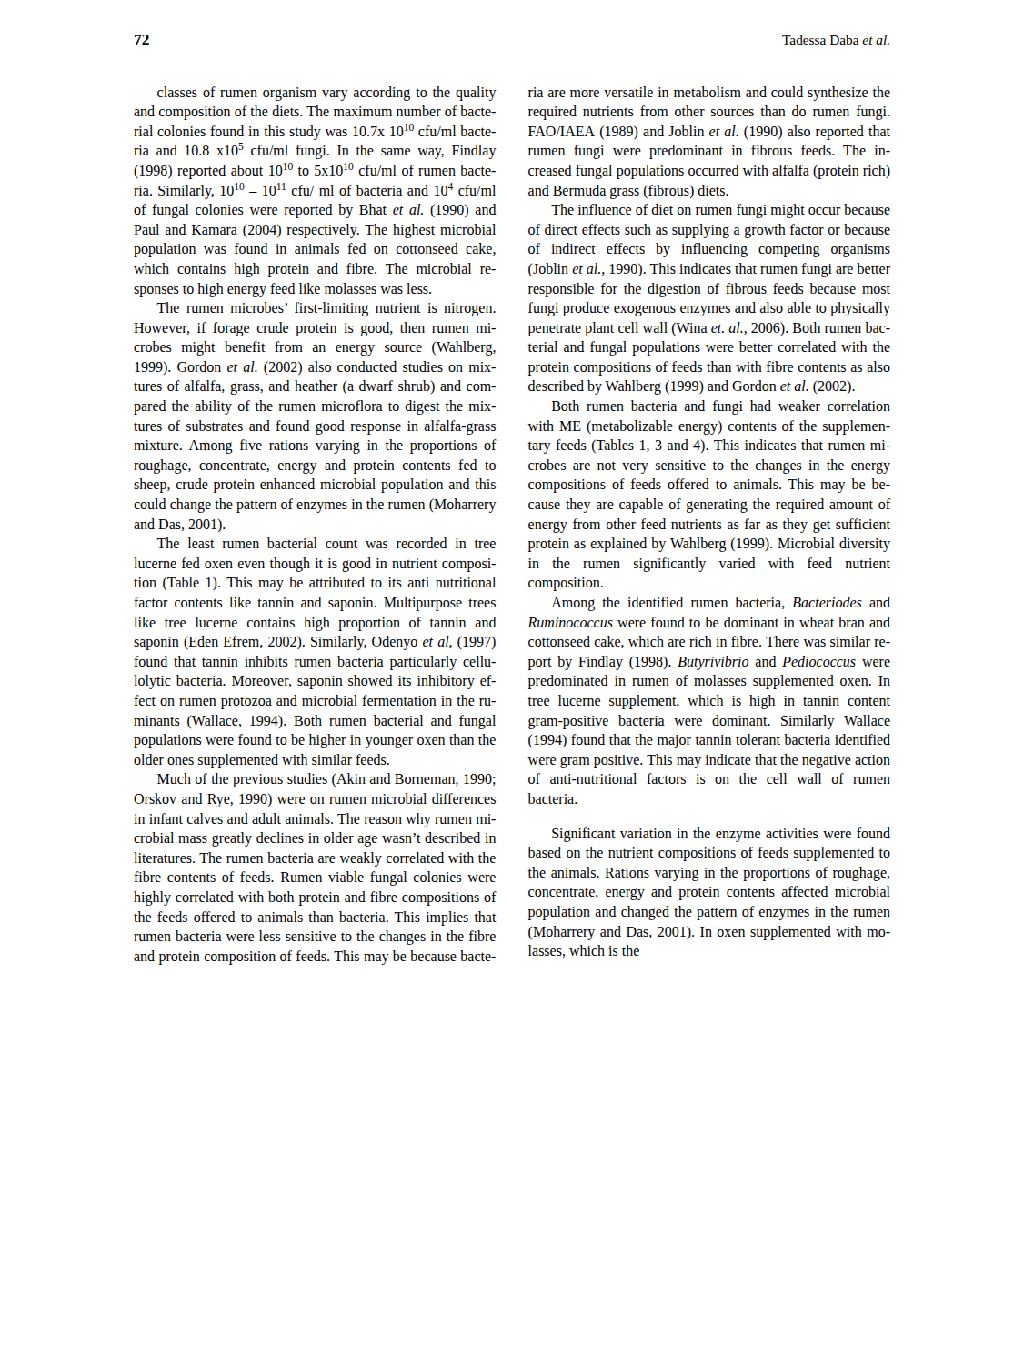72 Tadessa Daba et al.
classes of rumen organism vary according to the quality and composition of the diets. The maximum number of bacterial colonies found in this study was 10.7x 1010 cfu/ml bacteria and 10.8 x105 cfu/ml fungi. In the same way, Findlay (1998) reported about 1010 to 5x1010 cfu/ml of rumen bacteria. Similarly, 1010 – 1011 cfu/ ml of bacteria and 104 cfu/ml of fungal colonies were reported by Bhat et al. (1990) and Paul and Kamara (2004) respectively. The highest microbial population was found in animals fed on cottonseed cake, which contains high protein and fibre. The microbial responses to high energy feed like molasses was less.
The rumen microbes’ first-limiting nutrient is nitrogen. However, if forage crude protein is good, then rumen microbes might benefit from an energy source (Wahlberg, 1999). Gordon et al. (2002) also conducted studies on mixtures of alfalfa, grass, and heather (a dwarf shrub) and compared the ability of the rumen microflora to digest the mixtures of substrates and found good response in alfalfa-grass mixture. Among five rations varying in the proportions of roughage, concentrate, energy and protein contents fed to sheep, crude protein enhanced microbial population and this could change the pattern of enzymes in the rumen (Moharrery and Das, 2001).
The least rumen bacterial count was recorded in tree lucerne fed oxen even though it is good in nutrient composition (Table 1). This may be attributed to its anti nutritional factor contents like tannin and saponin. Multipurpose trees like tree lucerne contains high proportion of tannin and saponin (Eden Efrem, 2002). Similarly, Odenyo et al, (1997) found that tannin inhibits rumen bacteria particularly cellulolytic bacteria. Moreover, saponin showed its inhibitory effect on rumen protozoa and microbial fermentation in the ruminants (Wallace, 1994). Both rumen bacterial and fungal populations were found to be higher in younger oxen than the older ones supplemented with similar feeds.
Much of the previous studies (Akin and Borneman, 1990; Orskov and Rye, 1990) were on rumen microbial differences in infant calves and adult animals. The reason why rumen microbial mass greatly declines in older age wasn’t described in literatures. The rumen bacteria are weakly correlated with the fibre contents of feeds. Rumen viable fungal colonies were highly correlated with both protein and fibre compositions of the feeds offered to animals than bacteria. This implies that rumen bacteria were less sensitive to the changes in the fibre and protein composition of feeds. This may be because bacteria are more versatile in metabolism and could synthesize the required nutrients from other sources than do rumen fungi. FAO/IAEA (1989) and Joblin et al. (1990) also reported that rumen fungi were predominant in fibrous feeds. The increased fungal populations occurred with alfalfa (protein rich) and Bermuda grass (fibrous) diets.
The influence of diet on rumen fungi might occur because of direct effects such as supplying a growth factor or because of indirect effects by influencing competing organisms (Joblin et al., 1990). This indicates that rumen fungi are better responsible for the digestion of fibrous feeds because most fungi produce exogenous enzymes and also able to physically penetrate plant cell wall (Wina et. al., 2006). Both rumen bacterial and fungal populations were better correlated with the protein compositions of feeds than with fibre contents as also described by Wahlberg (1999) and Gordon et al. (2002).
Both rumen bacteria and fungi had weaker correlation with ME (metabolizable energy) contents of the supplementary feeds (Tables 1, 3 and 4). This indicates that rumen microbes are not very sensitive to the changes in the energy compositions of feeds offered to animals. This may be because they are capable of generating the required amount of energy from other feed nutrients as far as they get sufficient protein as explained by Wahlberg (1999). Microbial diversity in the rumen significantly varied with feed nutrient composition.
Among the identified rumen bacteria, Bacteriodes and Ruminococcus were found to be dominant in wheat bran and cottonseed cake, which are rich in fibre. There was similar report by Findlay (1998). Butyrivibrio and Pediococcus were predominated in rumen of molasses supplemented oxen. In tree lucerne supplement, which is high in tannin content gram-positive bacteria were dominant. Similarly Wallace (1994) found that the major tannin tolerant bacteria identified were gram positive. This may indicate that the negative action of anti-nutritional factors is on the cell wall of rumen bacteria.
Significant variation in the enzyme activities were found based on the nutrient compositions of feeds supplemented to the animals. Rations varying in the proportions of roughage, concentrate, energy and protein contents affected microbial population and changed the pattern of enzymes in the rumen (Moharrery and Das, 2001). In oxen supplemented with molasses, which is the